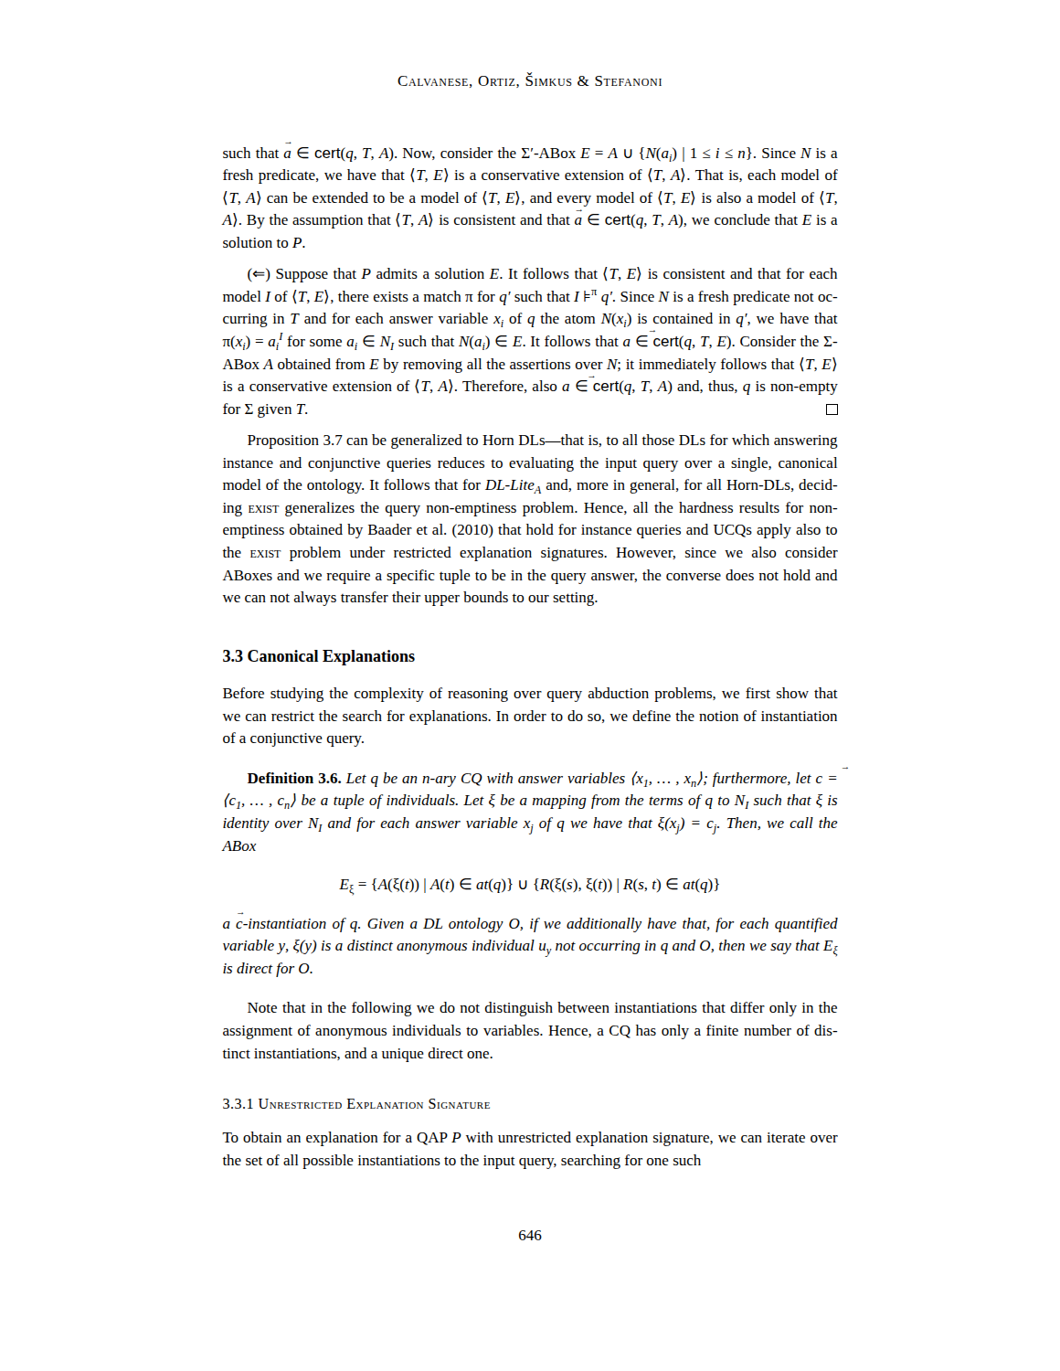Calvanese, Ortiz, Šimkus & Stefanoni
such that a ∈ cert(q, T, A). Now, consider the Σ′-ABox E = A ∪ {N(ai) | 1 ≤ i ≤ n}. Since N is a fresh predicate, we have that ⟨T, E⟩ is a conservative extension of ⟨T, A⟩. That is, each model of ⟨T, A⟩ can be extended to be a model of ⟨T, E⟩, and every model of ⟨T, E⟩ is also a model of ⟨T, A⟩. By the assumption that ⟨T, A⟩ is consistent and that a ∈ cert(q, T, A), we conclude that E is a solution to P.
(⇐) Suppose that P admits a solution E. It follows that ⟨T, E⟩ is consistent and that for each model I of ⟨T, E⟩, there exists a match π for q′ such that I ⊧π q′. Since N is a fresh predicate not occurring in T and for each answer variable xi of q the atom N(xi) is contained in q′, we have that π(xi) = aiI for some ai ∈ NI such that N(ai) ∈ E. It follows that a ∈ cert(q, T, E). Consider the Σ-ABox A obtained from E by removing all the assertions over N; it immediately follows that ⟨T, E⟩ is a conservative extension of ⟨T, A⟩. Therefore, also a ∈ cert(q, T, A) and, thus, q is non-empty for Σ given T.
Proposition 3.7 can be generalized to Horn DLs—that is, to all those DLs for which answering instance and conjunctive queries reduces to evaluating the input query over a single, canonical model of the ontology. It follows that for DL-LiteA and, more in general, for all Horn-DLs, deciding exist generalizes the query non-emptiness problem. Hence, all the hardness results for non-emptiness obtained by Baader et al. (2010) that hold for instance queries and UCQs apply also to the exist problem under restricted explanation signatures. However, since we also consider ABoxes and we require a specific tuple to be in the query answer, the converse does not hold and we can not always transfer their upper bounds to our setting.
3.3 Canonical Explanations
Before studying the complexity of reasoning over query abduction problems, we first show that we can restrict the search for explanations. In order to do so, we define the notion of instantiation of a conjunctive query.
Definition 3.6. Let q be an n-ary CQ with answer variables ⟨x1, … , xn⟩; furthermore, let c = ⟨c1, … , cn⟩ be a tuple of individuals. Let ξ be a mapping from the terms of q to NI such that ξ is identity over NI and for each answer variable xj of q we have that ξ(xj) = cj. Then, we call the ABox
Eξ = {A(ξ(t)) | A(t) ∈ at(q)} ∪ {R(ξ(s), ξ(t)) | R(s, t) ∈ at(q)}
a c-instantiation of q. Given a DL ontology O, if we additionally have that, for each quantified variable y, ξ(y) is a distinct anonymous individual uy not occurring in q and O, then we say that Eξ is direct for O.
Note that in the following we do not distinguish between instantiations that differ only in the assignment of anonymous individuals to variables. Hence, a CQ has only a finite number of distinct instantiations, and a unique direct one.
3.3.1 Unrestricted Explanation Signature
To obtain an explanation for a QAP P with unrestricted explanation signature, we can iterate over the set of all possible instantiations to the input query, searching for one such
646